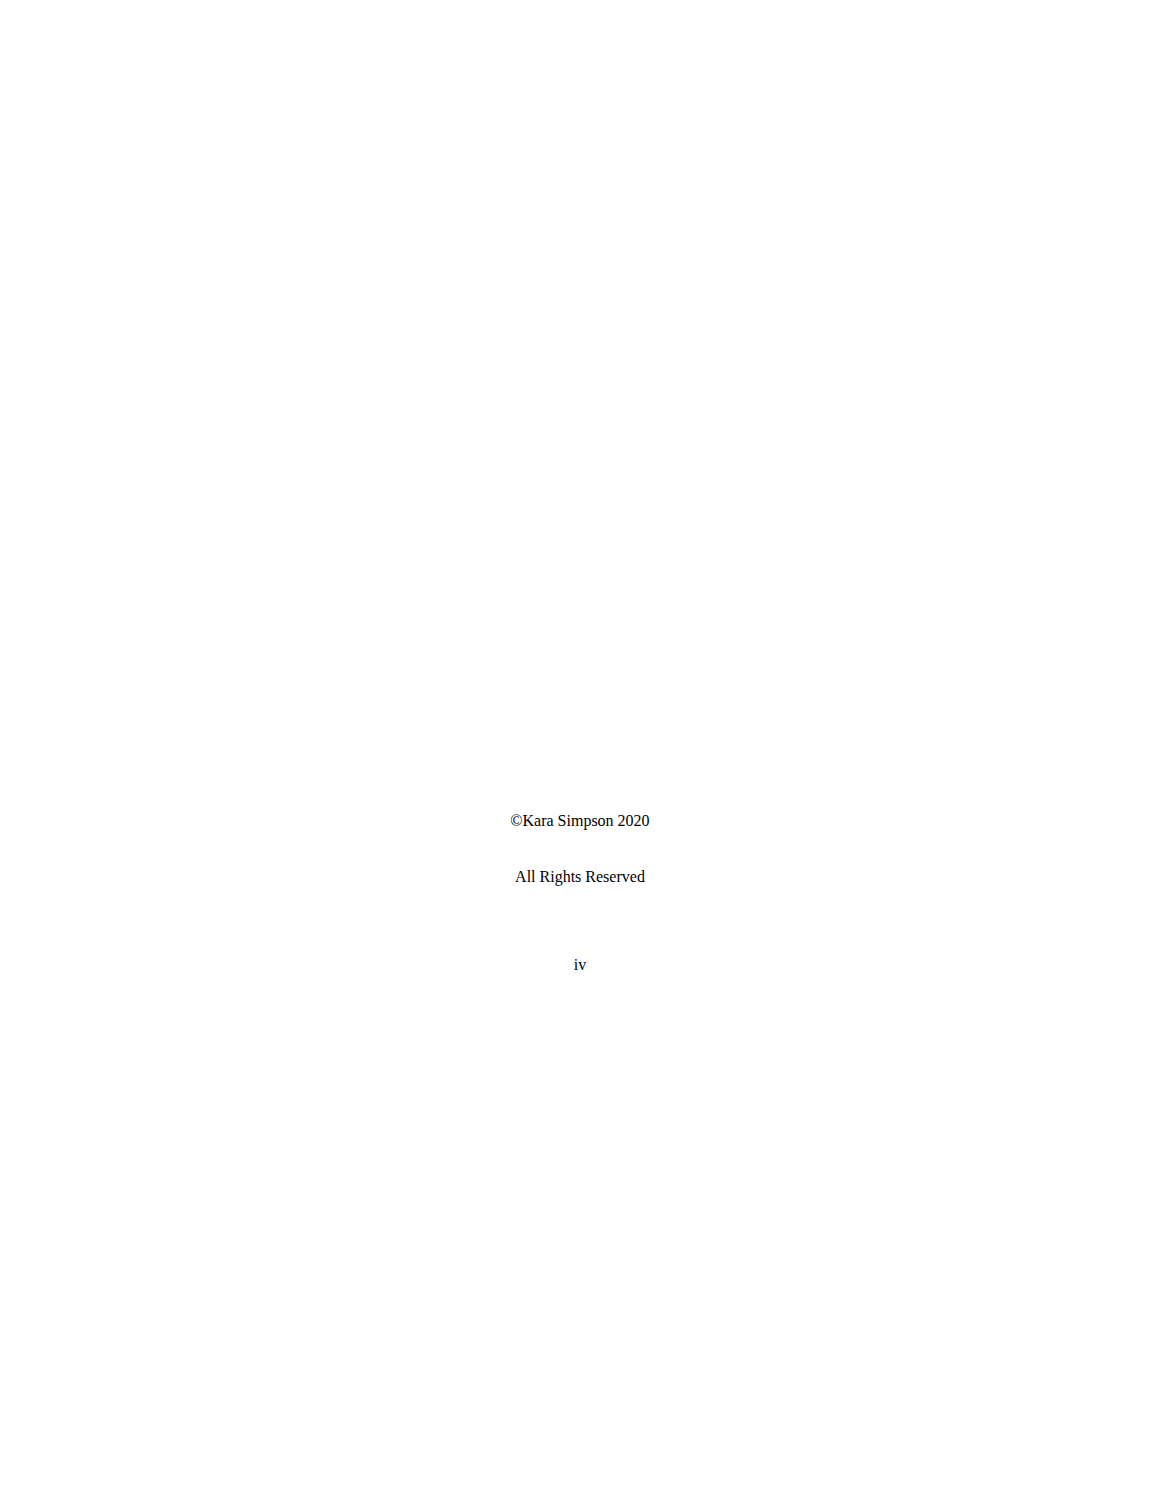©Kara Simpson 2020
All Rights Reserved
iv